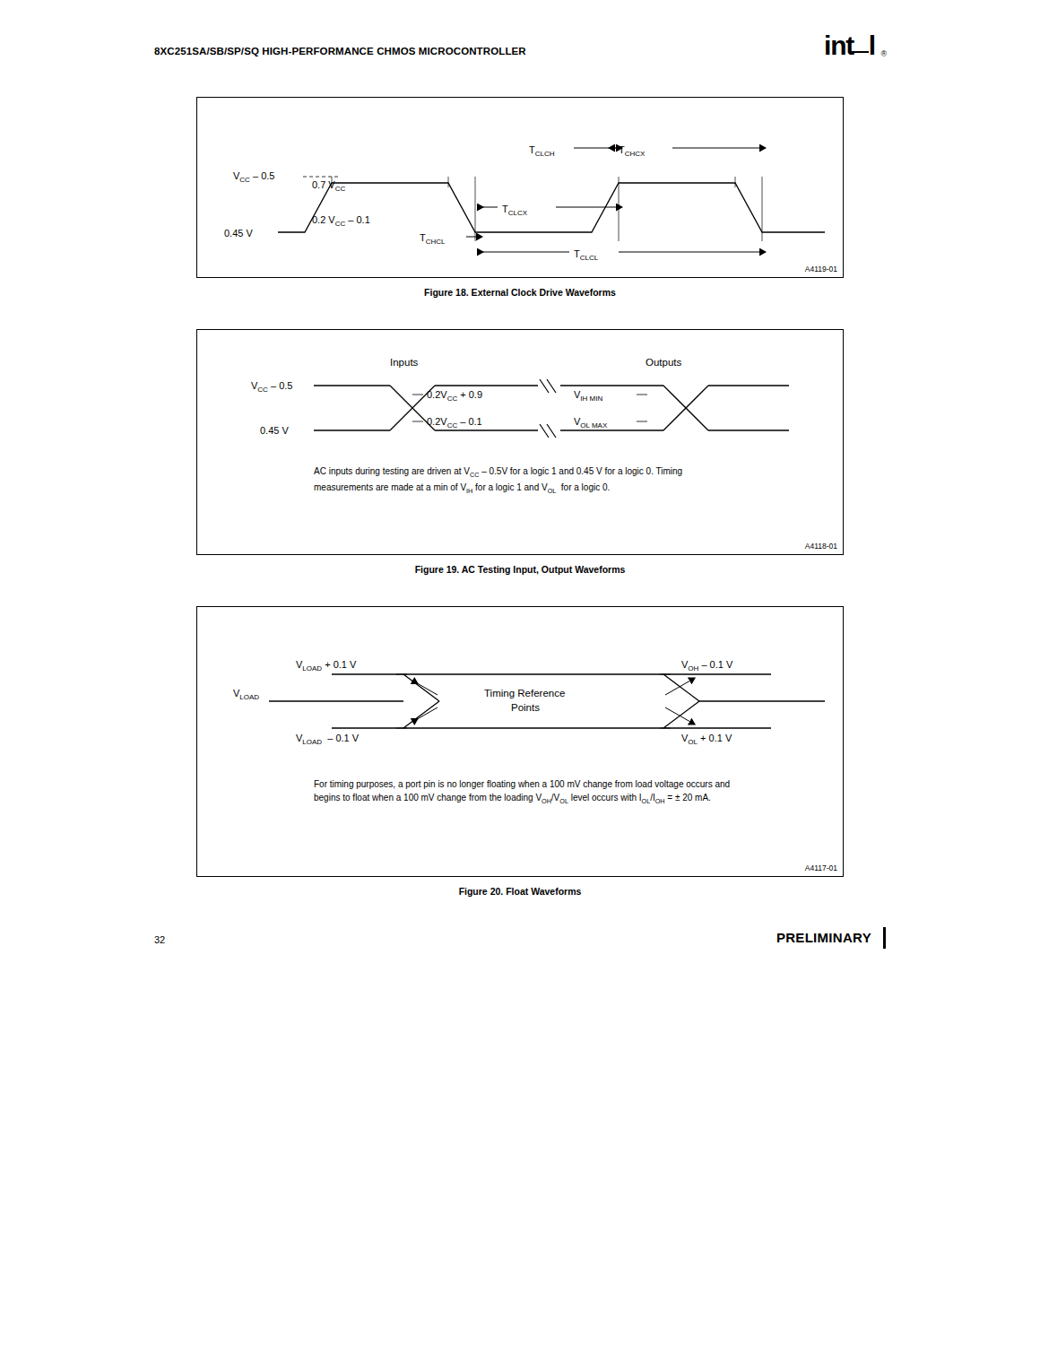8XC251SA/SB/SP/SQ HIGH-PERFORMANCE CHMOS MICROCONTROLLER
int l®
VCC – 0.5 0.7 VCC 0.45 V 0.2 VCC – 0.1 TCHCL TCLCX TCLCH TCHCX TCLCL A4119-01
Figure 18. External Clock Drive Waveforms
Inputs Outputs VCC – 0.5 0.45 V 0.2VCC + 0.9 0.2VCC – 0.1 VIH MIN VOL MAX
AC inputs during testing are driven at VCC – 0.5V for a logic 1 and 0.45 V for a logic 0. Timing measurements are made at a min of VIH for a logic 1 and VOL for a logic 0.
A4118-01
Figure 19. AC Testing Input, Output Waveforms
VLOAD + 0.1 V VLOAD VLOAD – 0.1 V VOH – 0.1 V VOL + 0.1 V Timing Reference Points
For timing purposes, a port pin is no longer floating when a 100 mV change from load voltage occurs and begins to float when a 100 mV change from the loading VOH/VOL level occurs with IOL/IOH = ± 20 mA.
A4117-01
Figure 20. Float Waveforms
32
PRELIMINARY